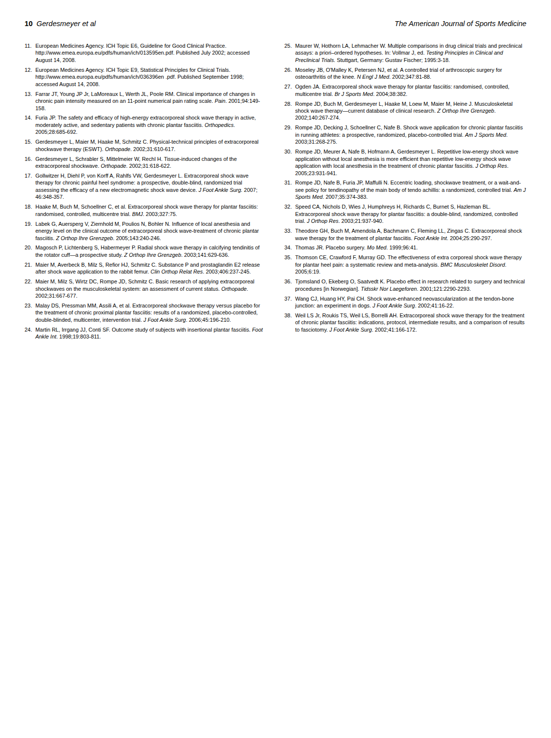10 Gerdesmeyer et al
The American Journal of Sports Medicine
European Medicines Agency. ICH Topic E6, Guideline for Good Clinical Practice. http://www.emea.europa.eu/pdfs/human/ich/013595en.pdf. Published July 2002; accessed August 14, 2008.
European Medicines Agency. ICH Topic E9, Statistical Principles for Clinical Trials. http://www.emea.europa.eu/pdfs/human/ich/036396en .pdf. Published September 1998; accessed August 14, 2008.
Farrar JT, Young JP Jr, LaMoreaux L, Werth JL, Poole RM. Clinical importance of changes in chronic pain intensity measured on an 11-point numerical pain rating scale. Pain. 2001;94:149-158.
Furia JP. The safety and efficacy of high-energy extracorporeal shock wave therapy in active, moderately active, and sedentary patients with chronic plantar fasciitis. Orthopedics. 2005;28:685-692.
Gerdesmeyer L, Maier M, Haake M, Schmitz C. Physical-technical principles of extracorporeal shockwave therapy (ESWT). Orthopade. 2002;31:610-617.
Gerdesmeyer L, Schrabler S, Mittelmeier W, Rechl H. Tissue-induced changes of the extracorporeal shockwave. Orthopade. 2002;31:618-622.
Gollwitzer H, Diehl P, von Korff A, Rahlfs VW, Gerdesmeyer L. Extracorporeal shock wave therapy for chronic painful heel syndrome: a prospective, double-blind, randomized trial assessing the efficacy of a new electromagnetic shock wave device. J Foot Ankle Surg. 2007; 46:348-357.
Haake M, Buch M, Schoellner C, et al. Extracorporeal shock wave therapy for plantar fasciitis: randomised, controlled, multicentre trial. BMJ. 2003;327:75.
Labek G, Auersperg V, Ziernhold M, Poulios N, Bohler N. Influence of local anesthesia and energy level on the clinical outcome of extracorporeal shock wave-treatment of chronic plantar fasciitis. Z Orthop Ihre Grenzgeb. 2005;143:240-246.
Magosch P, Lichtenberg S, Habermeyer P. Radial shock wave therapy in calcifying tendinitis of the rotator cuff—a prospective study. Z Orthop Ihre Grenzgeb. 2003;141:629-636.
Maier M, Averbeck B, Milz S, Refior HJ, Schmitz C. Substance P and prostaglandin E2 release after shock wave application to the rabbit femur. Clin Orthop Relat Res. 2003;406:237-245.
Maier M, Milz S, Wirtz DC, Rompe JD, Schmitz C. Basic research of applying extracorporeal shockwaves on the musculoskeletal system: an assessment of current status. Orthopade. 2002;31:667-677.
Malay DS, Pressman MM, Assili A, et al. Extracorporeal shockwave therapy versus placebo for the treatment of chronic proximal plantar fasciitis: results of a randomized, placebo-controlled, double-blinded, multicenter, intervention trial. J Foot Ankle Surg. 2006;45:196-210.
Martin RL, Irrgang JJ, Conti SF. Outcome study of subjects with insertional plantar fasciitis. Foot Ankle Int. 1998;19:803-811.
Maurer W, Hothorn LA, Lehmacher W. Multiple comparisons in drug clinical trials and preclinical assays: a priori–ordered hypotheses. In: Vollmar J, ed. Testing Principles in Clinical and Preclinical Trials. Stuttgart, Germany: Gustav Fischer; 1995:3-18.
Moseley JB, O'Malley K, Petersen NJ, et al. A controlled trial of arthroscopic surgery for osteoarthritis of the knee. N Engl J Med. 2002;347:81-88.
Ogden JA. Extracorporeal shock wave therapy for plantar fasciitis: randomised, controlled, multicentre trial. Br J Sports Med. 2004;38:382.
Rompe JD, Buch M, Gerdesmeyer L, Haake M, Loew M, Maier M, Heine J. Musculoskeletal shock wave therapy—current database of clinical research. Z Orthop Ihre Grenzgeb. 2002;140:267-274.
Rompe JD, Decking J, Schoellner C, Nafe B. Shock wave application for chronic plantar fasciitis in running athletes: a prospective, randomized, placebo-controlled trial. Am J Sports Med. 2003;31:268-275.
Rompe JD, Meurer A, Nafe B, Hofmann A, Gerdesmeyer L. Repetitive low-energy shock wave application without local anesthesia is more efficient than repetitive low-energy shock wave application with local anesthesia in the treatment of chronic plantar fasciitis. J Orthop Res. 2005;23:931-941.
Rompe JD, Nafe B, Furia JP, Maffulli N. Eccentric loading, shockwave treatment, or a wait-and-see policy for tendinopathy of the main body of tendo achillis: a randomized, controlled trial. Am J Sports Med. 2007;35:374-383.
Speed CA, Nichols D, Wies J, Humphreys H, Richards C, Burnet S, Hazleman BL. Extracorporeal shock wave therapy for plantar fasciitis: a double-blind, randomized, controlled trial. J Orthop Res. 2003;21:937-940.
Theodore GH, Buch M, Amendola A, Bachmann C, Fleming LL, Zingas C. Extracorporeal shock wave therapy for the treatment of plantar fasciitis. Foot Ankle Int. 2004;25:290-297.
Thomas JR. Placebo surgery. Mo Med. 1999;96:41.
Thomson CE, Crawford F, Murray GD. The effectiveness of extra corporeal shock wave therapy for plantar heel pain: a systematic review and meta-analysis. BMC Musculoskelet Disord. 2005;6:19.
Tjomsland O, Ekeberg O, Saatvedt K. Placebo effect in research related to surgery and technical procedures [in Norwegian]. Tidsskr Nor Laegeforen. 2001;121:2290-2293.
Wang CJ, Huang HY, Pai CH. Shock wave-enhanced neovascularization at the tendon-bone junction: an experiment in dogs. J Foot Ankle Surg. 2002;41:16-22.
Weil LS Jr, Roukis TS, Weil LS, Borrelli AH. Extracorporeal shock wave therapy for the treatment of chronic plantar fasciitis: indications, protocol, intermediate results, and a comparison of results to fasciotomy. J Foot Ankle Surg. 2002;41:166-172.